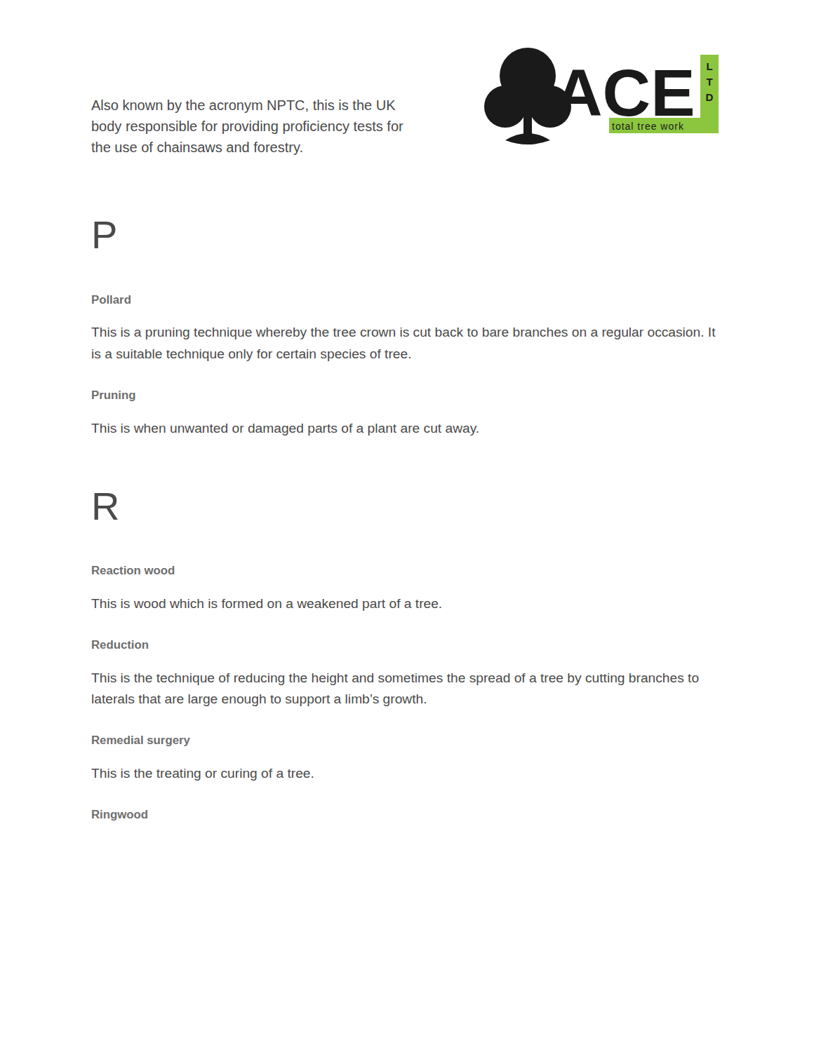ACE total tree work L T D
Also known by the acronym NPTC, this is the UK body responsible for providing proficiency tests for the use of chainsaws and forestry.
P
Pollard
This is a pruning technique whereby the tree crown is cut back to bare branches on a regular occasion. It is a suitable technique only for certain species of tree.
Pruning
This is when unwanted or damaged parts of a plant are cut away.
R
Reaction wood
This is wood which is formed on a weakened part of a tree.
Reduction
This is the technique of reducing the height and sometimes the spread of a tree by cutting branches to laterals that are large enough to support a limb’s growth.
Remedial surgery
This is the treating or curing of a tree.
Ringwood